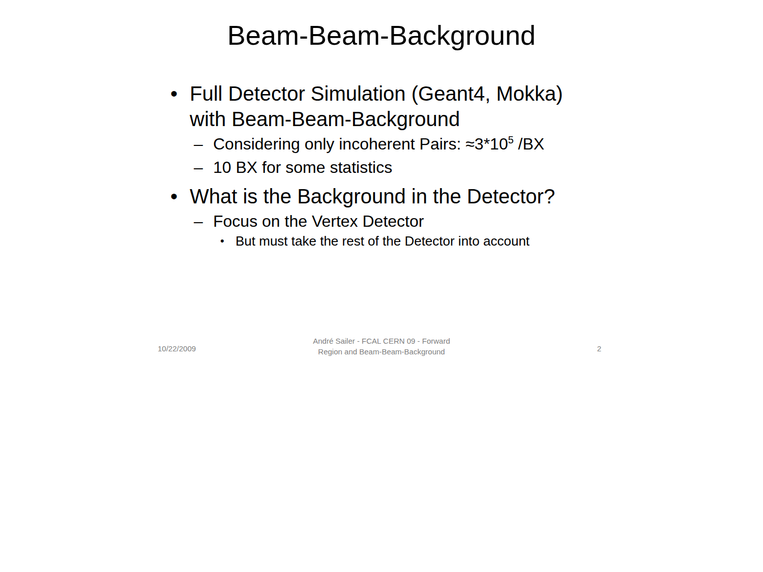Beam-Beam-Background
Full Detector Simulation (Geant4, Mokka) with Beam-Beam-Background
Considering only incoherent Pairs: ≈3*105 /BX
10 BX for some statistics
What is the Background in the Detector?
Focus on the Vertex Detector
But must take the rest of the Detector into account
10/22/2009
André Sailer - FCAL CERN 09 - Forward
Region and Beam-Beam-Background
2